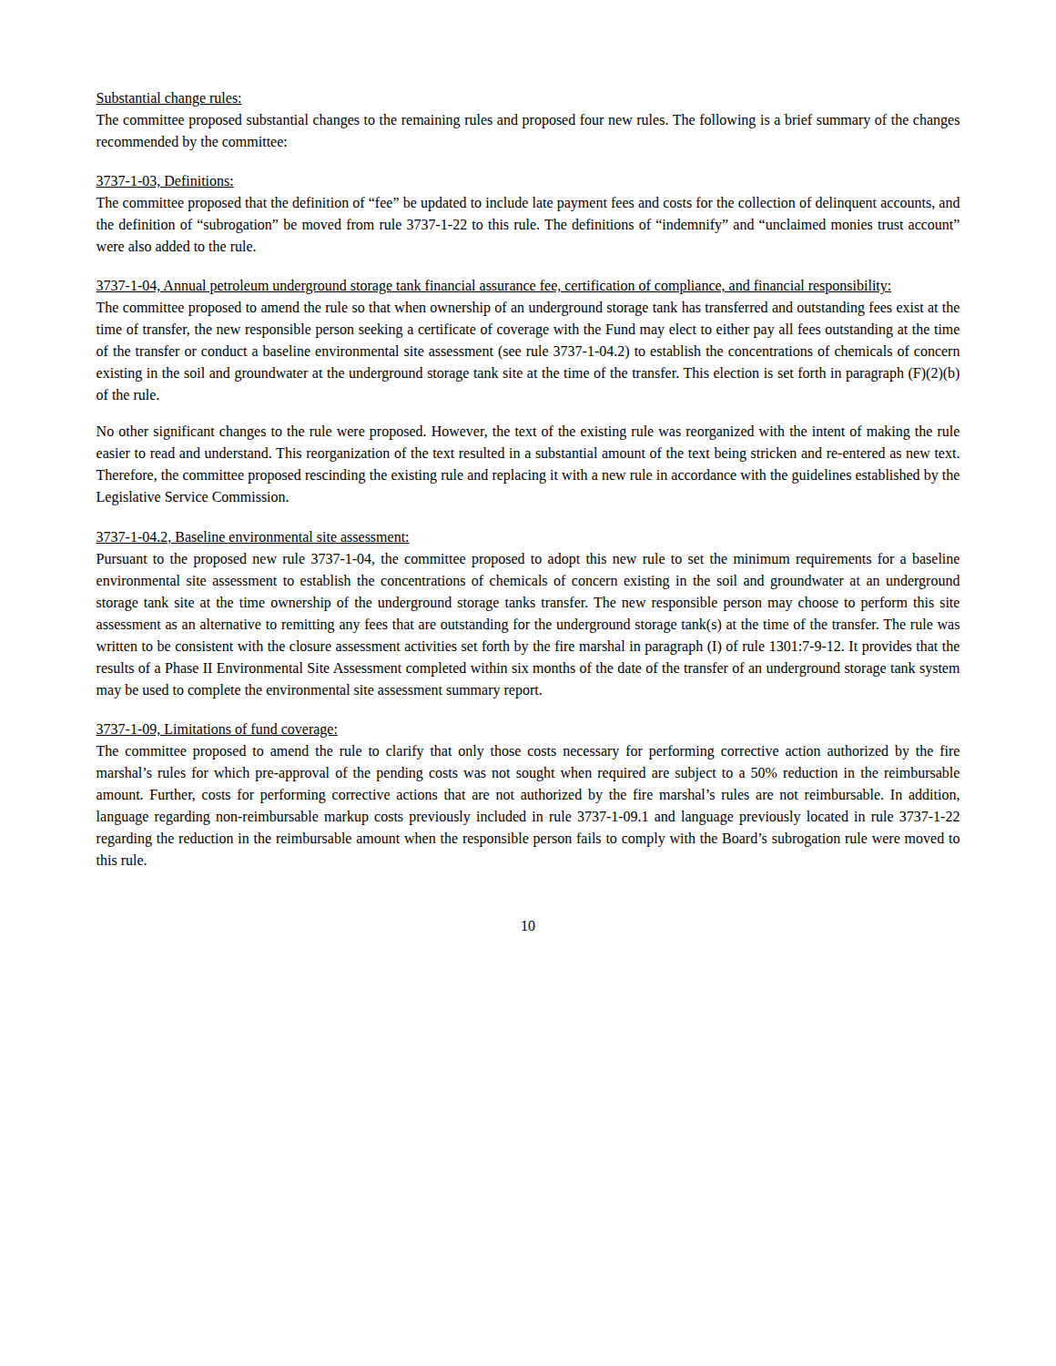Substantial change rules:
The committee proposed substantial changes to the remaining rules and proposed four new rules. The following is a brief summary of the changes recommended by the committee:
3737-1-03, Definitions:
The committee proposed that the definition of “fee” be updated to include late payment fees and costs for the collection of delinquent accounts, and the definition of “subrogation” be moved from rule 3737-1-22 to this rule. The definitions of “indemnify” and “unclaimed monies trust account” were also added to the rule.
3737-1-04, Annual petroleum underground storage tank financial assurance fee, certification of compliance, and financial responsibility:
The committee proposed to amend the rule so that when ownership of an underground storage tank has transferred and outstanding fees exist at the time of transfer, the new responsible person seeking a certificate of coverage with the Fund may elect to either pay all fees outstanding at the time of the transfer or conduct a baseline environmental site assessment (see rule 3737-1-04.2) to establish the concentrations of chemicals of concern existing in the soil and groundwater at the underground storage tank site at the time of the transfer. This election is set forth in paragraph (F)(2)(b) of the rule.
No other significant changes to the rule were proposed. However, the text of the existing rule was reorganized with the intent of making the rule easier to read and understand. This reorganization of the text resulted in a substantial amount of the text being stricken and re-entered as new text. Therefore, the committee proposed rescinding the existing rule and replacing it with a new rule in accordance with the guidelines established by the Legislative Service Commission.
3737-1-04.2, Baseline environmental site assessment:
Pursuant to the proposed new rule 3737-1-04, the committee proposed to adopt this new rule to set the minimum requirements for a baseline environmental site assessment to establish the concentrations of chemicals of concern existing in the soil and groundwater at an underground storage tank site at the time ownership of the underground storage tanks transfer. The new responsible person may choose to perform this site assessment as an alternative to remitting any fees that are outstanding for the underground storage tank(s) at the time of the transfer. The rule was written to be consistent with the closure assessment activities set forth by the fire marshal in paragraph (I) of rule 1301:7-9-12. It provides that the results of a Phase II Environmental Site Assessment completed within six months of the date of the transfer of an underground storage tank system may be used to complete the environmental site assessment summary report.
3737-1-09, Limitations of fund coverage:
The committee proposed to amend the rule to clarify that only those costs necessary for performing corrective action authorized by the fire marshal’s rules for which pre-approval of the pending costs was not sought when required are subject to a 50% reduction in the reimbursable amount. Further, costs for performing corrective actions that are not authorized by the fire marshal’s rules are not reimbursable. In addition, language regarding non-reimbursable markup costs previously included in rule 3737-1-09.1 and language previously located in rule 3737-1-22 regarding the reduction in the reimbursable amount when the responsible person fails to comply with the Board’s subrogation rule were moved to this rule.
10